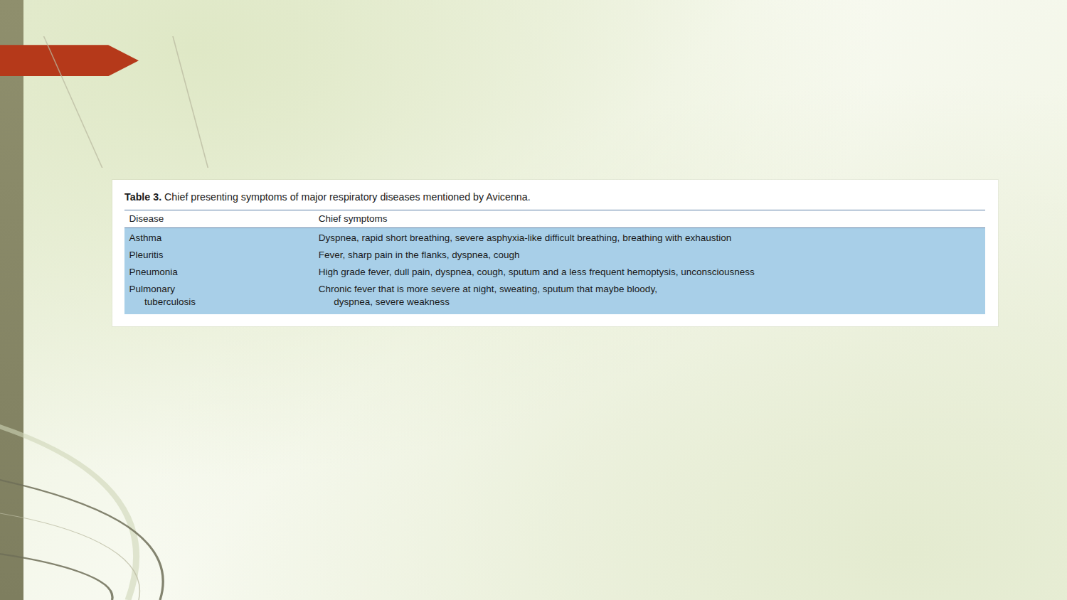Table 3. Chief presenting symptoms of major respiratory diseases mentioned by Avicenna.
| Disease | Chief symptoms |
| --- | --- |
| Asthma | Dyspnea, rapid short breathing, severe asphyxia-like difficult breathing, breathing with exhaustion |
| Pleuritis | Fever, sharp pain in the flanks, dyspnea, cough |
| Pneumonia | High grade fever, dull pain, dyspnea, cough, sputum and a less frequent hemoptysis, unconsciousness |
| Pulmonary tuberculosis | Chronic fever that is more severe at night, sweating, sputum that maybe bloody, dyspnea, severe weakness |